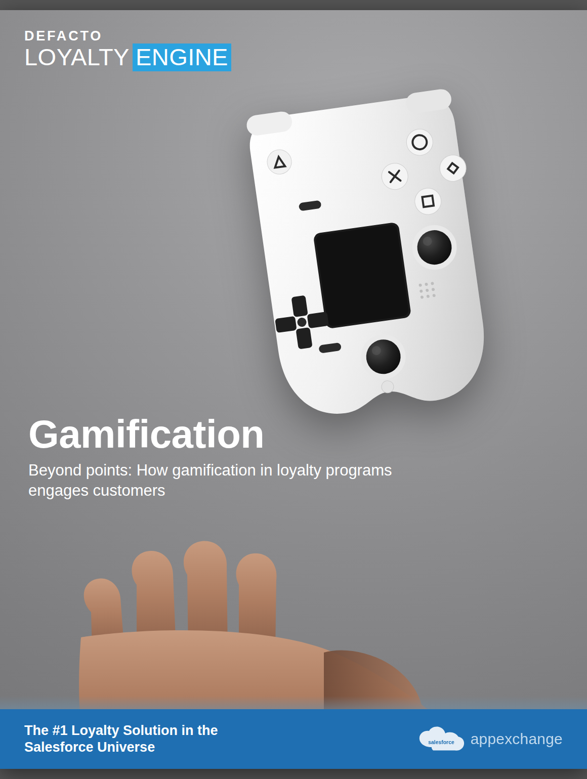DEFACTO
LOYALTYENGINE
Gamification
Beyond points: How gamification in loyalty programs engages customers
The #1 Loyalty Solution in the
Salesforce Universe
salesforce
appexchange